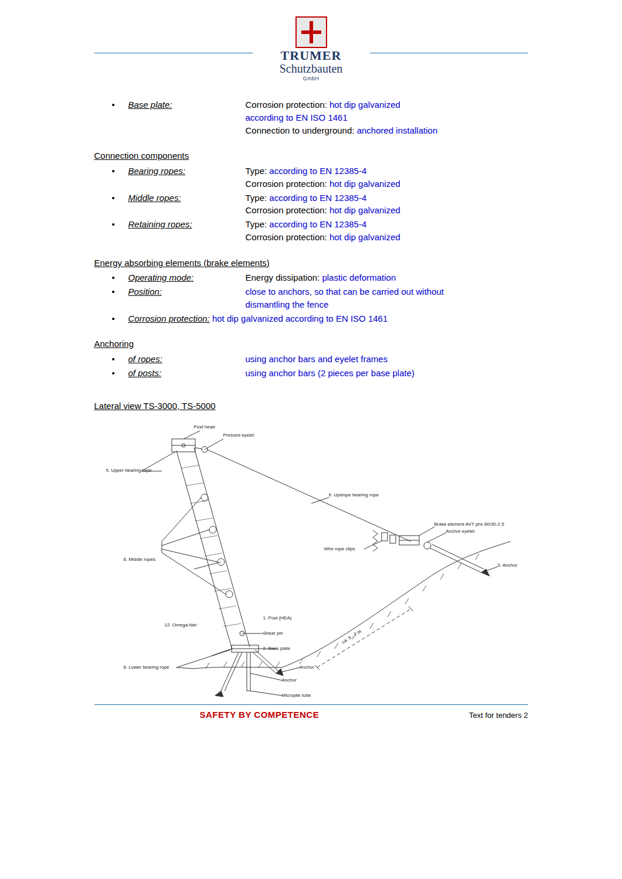TRUMER
Schutzbauten
GmbH
Base plate:
Corrosion protection: hot dip galvanized
according to EN ISO 1461
Connection to underground: anchored installation
Connection components
Bearing ropes:
Type: according to EN 12385-4
Corrosion protection: hot dip galvanized
Middle ropes:
Type: according to EN 12385-4
Corrosion protection: hot dip galvanized
Retaining ropes:
Type: according to EN 12385-4
Corrosion protection: hot dip galvanized
Energy absorbing elements (brake elements)
Operating mode:
Energy dissipation: plastic deformation
Position:
close to anchors, so that can be carried out without
dismantling the fence
Corrosion protection: hot dip galvanized according to EN ISO 1461
Anchoring
of ropes:
using anchor bars and eyelet frames
of posts:
using anchor bars (2 pieces per base plate)
Lateral view TS-3000, TS-5000
Post head Pressed eyelet 5. Upper bearing rope 9. Upslope bearing rope Brake element AVT phx 80/30-2.5 Anchor eyelet 3. Anchor Wire rope clips 8. Middle ropes 1. Post (HEA) Shear pin 2. Base plate 12. Omega-Net 6. Lower bearing rope Anchor Micropile tube Anchor ca. 5 - 7 m
SAFETY BY COMPETENCE
Text for tenders 2